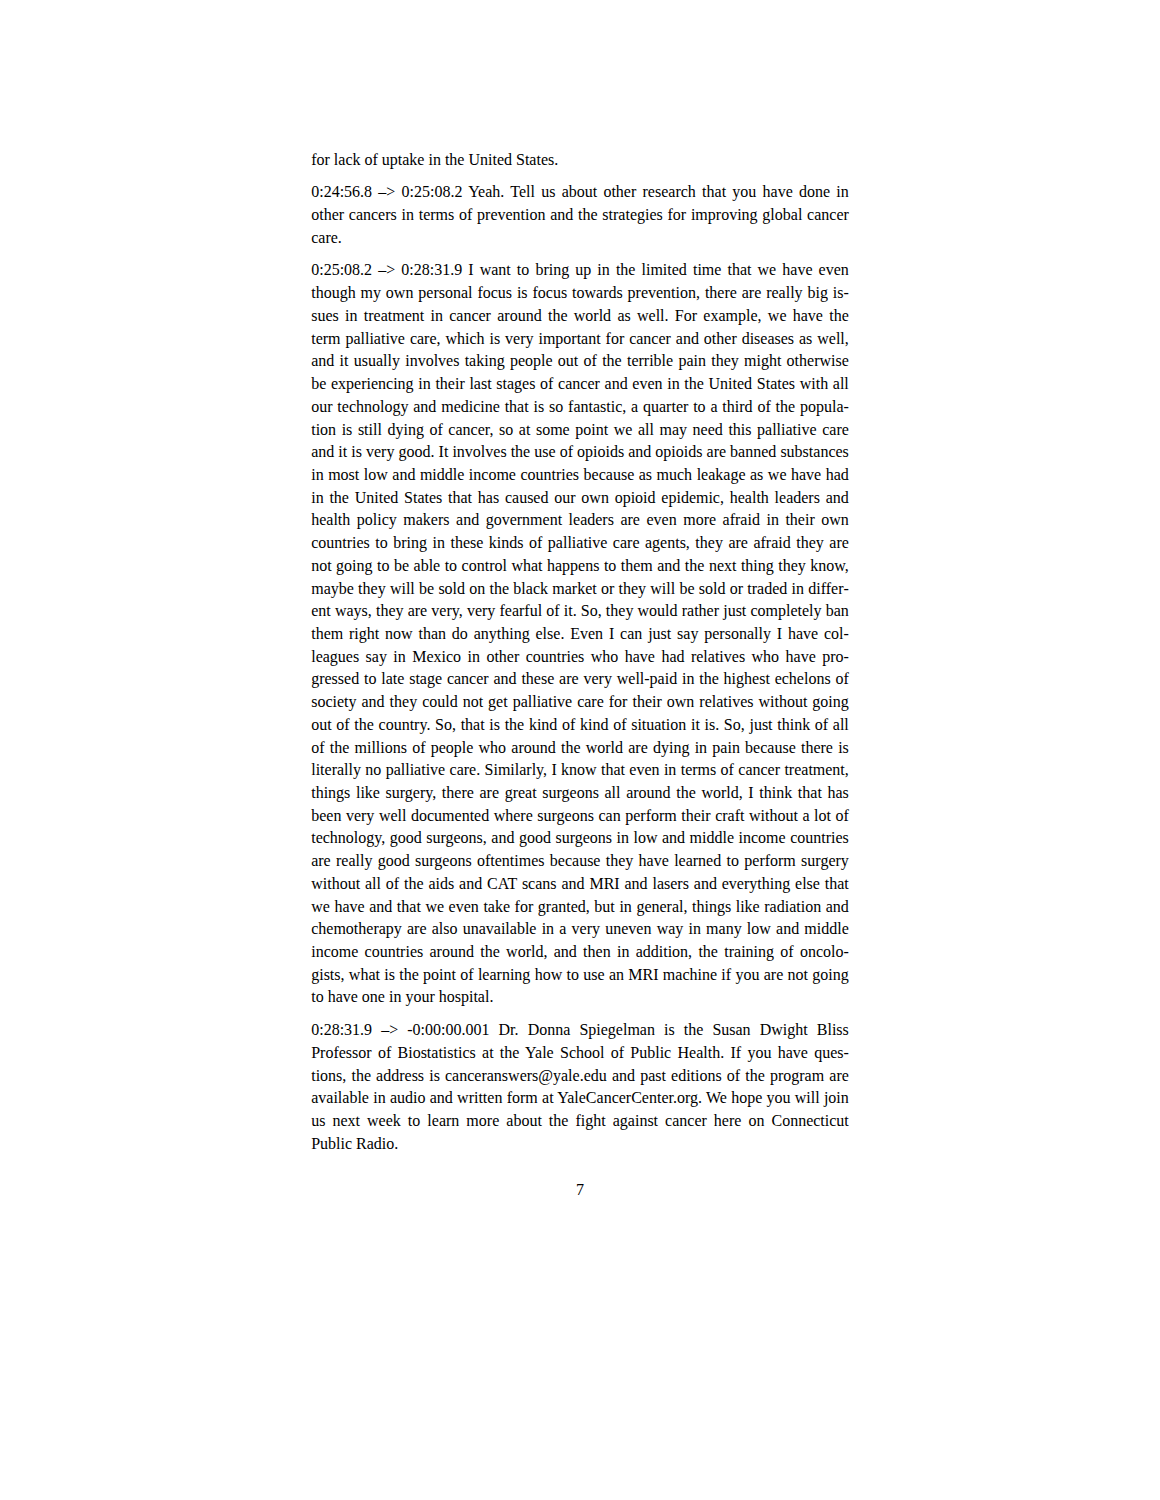for lack of uptake in the United States.
0:24:56.8 –> 0:25:08.2 Yeah. Tell us about other research that you have done in other cancers in terms of prevention and the strategies for improving global cancer care.
0:25:08.2 –> 0:28:31.9 I want to bring up in the limited time that we have even though my own personal focus is focus towards prevention, there are really big issues in treatment in cancer around the world as well. For example, we have the term palliative care, which is very important for cancer and other diseases as well, and it usually involves taking people out of the terrible pain they might otherwise be experiencing in their last stages of cancer and even in the United States with all our technology and medicine that is so fantastic, a quarter to a third of the population is still dying of cancer, so at some point we all may need this palliative care and it is very good. It involves the use of opioids and opioids are banned substances in most low and middle income countries because as much leakage as we have had in the United States that has caused our own opioid epidemic, health leaders and health policy makers and government leaders are even more afraid in their own countries to bring in these kinds of palliative care agents, they are afraid they are not going to be able to control what happens to them and the next thing they know, maybe they will be sold on the black market or they will be sold or traded in different ways, they are very, very fearful of it. So, they would rather just completely ban them right now than do anything else. Even I can just say personally I have colleagues say in Mexico in other countries who have had relatives who have progressed to late stage cancer and these are very well-paid in the highest echelons of society and they could not get palliative care for their own relatives without going out of the country. So, that is the kind of kind of situation it is. So, just think of all of the millions of people who around the world are dying in pain because there is literally no palliative care. Similarly, I know that even in terms of cancer treatment, things like surgery, there are great surgeons all around the world, I think that has been very well documented where surgeons can perform their craft without a lot of technology, good surgeons, and good surgeons in low and middle income countries are really good surgeons oftentimes because they have learned to perform surgery without all of the aids and CAT scans and MRI and lasers and everything else that we have and that we even take for granted, but in general, things like radiation and chemotherapy are also unavailable in a very uneven way in many low and middle income countries around the world, and then in addition, the training of oncologists, what is the point of learning how to use an MRI machine if you are not going to have one in your hospital.
0:28:31.9 –> -0:00:00.001 Dr. Donna Spiegelman is the Susan Dwight Bliss Professor of Biostatistics at the Yale School of Public Health. If you have questions, the address is canceranswers@yale.edu and past editions of the program are available in audio and written form at YaleCancerCenter.org. We hope you will join us next week to learn more about the fight against cancer here on Connecticut Public Radio.
7